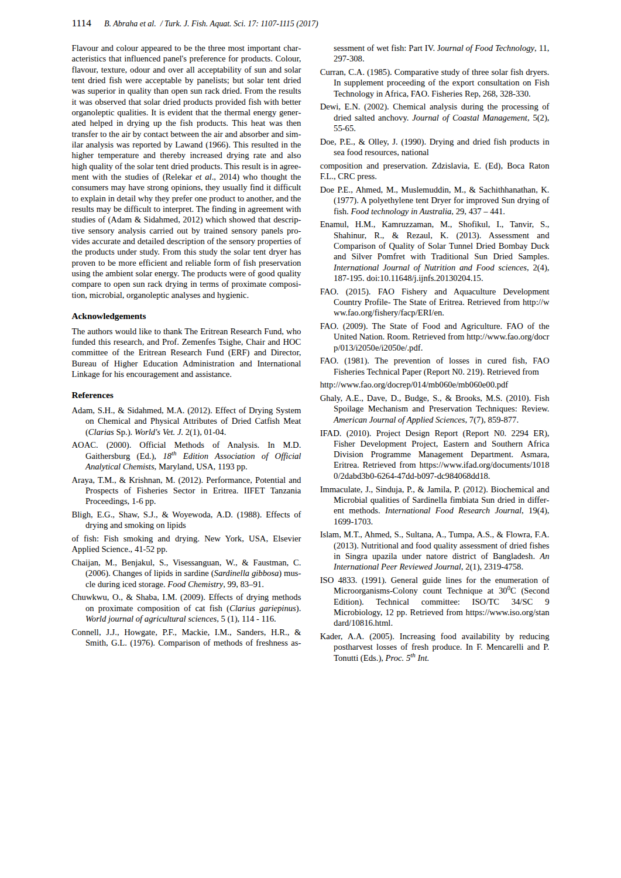1114 B. Abraha et al. / Turk. J. Fish. Aquat. Sci. 17: 1107-1115 (2017)
Flavour and colour appeared to be the three most important characteristics that influenced panel's preference for products. Colour, flavour, texture, odour and over all acceptability of sun and solar tent dried fish were acceptable by panelists; but solar tent dried was superior in quality than open sun rack dried. From the results it was observed that solar dried products provided fish with better organoleptic qualities. It is evident that the thermal energy generated helped in drying up the fish products. This heat was then transfer to the air by contact between the air and absorber and similar analysis was reported by Lawand (1966). This resulted in the higher temperature and thereby increased drying rate and also high quality of the solar tent dried products. This result is in agreement with the studies of (Relekar et al., 2014) who thought the consumers may have strong opinions, they usually find it difficult to explain in detail why they prefer one product to another, and the results may be difficult to interpret. The finding in agreement with studies of (Adam & Sidahmed, 2012) which showed that descriptive sensory analysis carried out by trained sensory panels provides accurate and detailed description of the sensory properties of the products under study. From this study the solar tent dryer has proven to be more efficient and reliable form of fish preservation using the ambient solar energy. The products were of good quality compare to open sun rack drying in terms of proximate composition, microbial, organoleptic analyses and hygienic.
Acknowledgements
The authors would like to thank The Eritrean Research Fund, who funded this research, and Prof. Zemenfes Tsighe, Chair and HOC committee of the Eritrean Research Fund (ERF) and Director, Bureau of Higher Education Administration and International Linkage for his encouragement and assistance.
References
Adam, S.H., & Sidahmed, M.A. (2012). Effect of Drying System on Chemical and Physical Attributes of Dried Catfish Meat (Clarias Sp.). World's Vet. J. 2(1), 01-04.
AOAC. (2000). Official Methods of Analysis. In M.D. Gaithersburg (Ed.), 18th Edition Association of Official Analytical Chemists, Maryland, USA, 1193 pp.
Araya, T.M., & Krishnan, M. (2012). Performance, Potential and Prospects of Fisheries Sector in Eritrea. IIFET Tanzania Proceedings, 1-6 pp.
Bligh, E.G., Shaw, S.J., & Woyewoda, A.D. (1988). Effects of drying and smoking on lipids
of fish: Fish smoking and drying. New York, USA, Elsevier Applied Science., 41-52 pp.
Chaijan, M., Benjakul, S., Visessanguan, W., & Faustman, C. (2006). Changes of lipids in sardine (Sardinella gibbosa) muscle during iced storage. Food Chemistry, 99, 83–91.
Chuwkwu, O., & Shaba, I.M. (2009). Effects of drying methods on proximate composition of cat fish (Clarius gariepinus). World journal of agricultural sciences, 5 (1), 114 - 116.
Connell, J.J., Howgate, P.F., Mackie, I.M., Sanders, H.R., & Smith, G.L. (1976). Comparison of methods of freshness assessment of wet fish: Part IV. Journal of Food Technology, 11, 297-308.
Curran, C.A. (1985). Comparative study of three solar fish dryers. In supplement proceeding of the export consultation on Fish Technology in Africa, FAO. Fisheries Rep, 268, 328-330.
Dewi, E.N. (2002). Chemical analysis during the processing of dried salted anchovy. Journal of Coastal Management, 5(2), 55-65.
Doe, P.E., & Olley, J. (1990). Drying and dried fish products in sea food resources, national
composition and preservation. Zdzislavia, E. (Ed), Boca Raton F.L., CRC press.
Doe P.E., Ahmed, M., Muslemuddin, M., & Sachithhanathan, K. (1977). A polyethylene tent Dryer for improved Sun drying of fish. Food technology in Australia, 29, 437 – 441.
Enamul, H.M., Kamruzzaman, M., Shofikul, I., Tanvir, S., Shahinur, R., & Rezaul, K. (2013). Assessment and Comparison of Quality of Solar Tunnel Dried Bombay Duck and Silver Pomfret with Traditional Sun Dried Samples. International Journal of Nutrition and Food sciences, 2(4), 187-195. doi:10.11648/j.ijnfs.20130204.15.
FAO. (2015). FAO Fishery and Aquaculture Development Country Profile- The State of Eritrea. Retrieved from http://www.fao.org/fishery/facp/ERI/en.
FAO. (2009). The State of Food and Agriculture. FAO of the United Nation. Room. Retrieved from http://www.fao.org/docrp/013/i2050e/i2050e/.pdf.
FAO. (1981). The prevention of losses in cured fish, FAO Fisheries Technical Paper (Report N0. 219). Retrieved from
http://www.fao.org/docrep/014/mb060e/mb060e00.pdf
Ghaly, A.E., Dave, D., Budge, S., & Brooks, M.S. (2010). Fish Spoilage Mechanism and Preservation Techniques: Review. American Journal of Applied Sciences, 7(7), 859-877.
IFAD. (2010). Project Design Report (Report N0. 2294 ER), Fisher Development Project, Eastern and Southern Africa Division Programme Management Department. Asmara, Eritrea. Retrieved from https://www.ifad.org/documents/10180/2dabd3b0-6264-47dd-b097-dc984068dd18.
Immaculate, J., Sinduja, P., & Jamila, P. (2012). Biochemical and Microbial qualities of Sardinella fimbiata Sun dried in different methods. International Food Research Journal, 19(4), 1699-1703.
Islam, M.T., Ahmed, S., Sultana, A., Tumpa, A.S., & Flowra, F.A. (2013). Nutritional and food quality assessment of dried fishes in Singra upazila under natore district of Bangladesh. An International Peer Reviewed Journal, 2(1), 2319-4758.
ISO 4833. (1991). General guide lines for the enumeration of Microorganisms-Colony count Technique at 300C (Second Edition). Technical committee: ISO/TC 34/SC 9 Microbiology, 12 pp. Retrieved from https://www.iso.org/standard/10816.html.
Kader, A.A. (2005). Increasing food availability by reducing postharvest losses of fresh produce. In F. Mencarelli and P. Tonutti (Eds.), Proc. 5th Int.